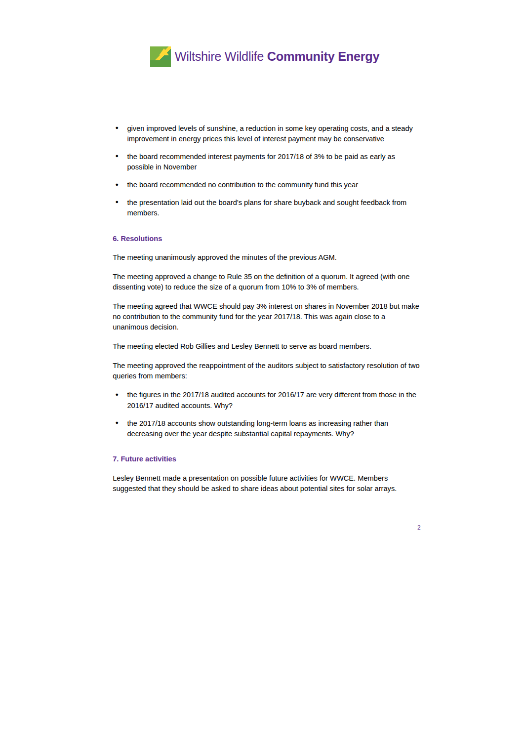Wiltshire Wildlife Community Energy
given improved levels of sunshine, a reduction in some key operating costs, and a steady improvement in energy prices this level of interest payment may be conservative
the board recommended interest payments for 2017/18 of 3% to be paid as early as possible in November
the board recommended no contribution to the community fund this year
the presentation laid out the board's plans for share buyback and sought feedback from members.
6. Resolutions
The meeting unanimously approved the minutes of the previous AGM.
The meeting approved a change to Rule 35 on the definition of a quorum. It agreed (with one dissenting vote) to reduce the size of a quorum from 10% to 3% of members.
The meeting agreed that WWCE should pay 3% interest on shares in November 2018 but make no contribution to the community fund for the year 2017/18. This was again close to a unanimous decision.
The meeting elected Rob Gillies and Lesley Bennett to serve as board members.
The meeting approved the reappointment of the auditors subject to satisfactory resolution of two queries from members:
the figures in the 2017/18 audited accounts for 2016/17 are very different from those in the 2016/17 audited accounts. Why?
the 2017/18 accounts show outstanding long-term loans as increasing rather than decreasing over the year despite substantial capital repayments. Why?
7. Future activities
Lesley Bennett made a presentation on possible future activities for WWCE. Members suggested that they should be asked to share ideas about potential sites for solar arrays.
2